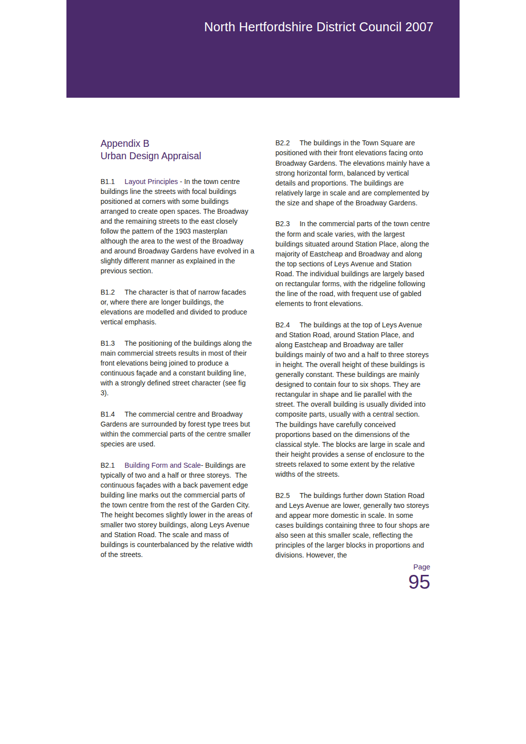North Hertfordshire District Council 2007
Appendix B
Urban Design Appraisal
B1.1 Layout Principles - In the town centre buildings line the streets with focal buildings positioned at corners with some buildings arranged to create open spaces. The Broadway and the remaining streets to the east closely follow the pattern of the 1903 masterplan although the area to the west of the Broadway and around Broadway Gardens have evolved in a slightly different manner as explained in the previous section.
B1.2 The character is that of narrow facades or, where there are longer buildings, the elevations are modelled and divided to produce vertical emphasis.
B1.3 The positioning of the buildings along the main commercial streets results in most of their front elevations being joined to produce a continuous façade and a constant building line, with a strongly defined street character (see fig 3).
B1.4 The commercial centre and Broadway Gardens are surrounded by forest type trees but within the commercial parts of the centre smaller species are used.
B2.1 Building Form and Scale- Buildings are typically of two and a half or three storeys. The continuous façades with a back pavement edge building line marks out the commercial parts of the town centre from the rest of the Garden City. The height becomes slightly lower in the areas of smaller two storey buildings, along Leys Avenue and Station Road. The scale and mass of buildings is counterbalanced by the relative width of the streets.
B2.2 The buildings in the Town Square are positioned with their front elevations facing onto Broadway Gardens. The elevations mainly have a strong horizontal form, balanced by vertical details and proportions. The buildings are relatively large in scale and are complemented by the size and shape of the Broadway Gardens.
B2.3 In the commercial parts of the town centre the form and scale varies, with the largest buildings situated around Station Place, along the majority of Eastcheap and Broadway and along the top sections of Leys Avenue and Station Road. The individual buildings are largely based on rectangular forms, with the ridgeline following the line of the road, with frequent use of gabled elements to front elevations.
B2.4 The buildings at the top of Leys Avenue and Station Road, around Station Place, and along Eastcheap and Broadway are taller buildings mainly of two and a half to three storeys in height. The overall height of these buildings is generally constant. These buildings are mainly designed to contain four to six shops. They are rectangular in shape and lie parallel with the street. The overall building is usually divided into composite parts, usually with a central section. The buildings have carefully conceived proportions based on the dimensions of the classical style. The blocks are large in scale and their height provides a sense of enclosure to the streets relaxed to some extent by the relative widths of the streets.
B2.5 The buildings further down Station Road and Leys Avenue are lower, generally two storeys and appear more domestic in scale. In some cases buildings containing three to four shops are also seen at this smaller scale, reflecting the principles of the larger blocks in proportions and divisions. However, the
Page 95